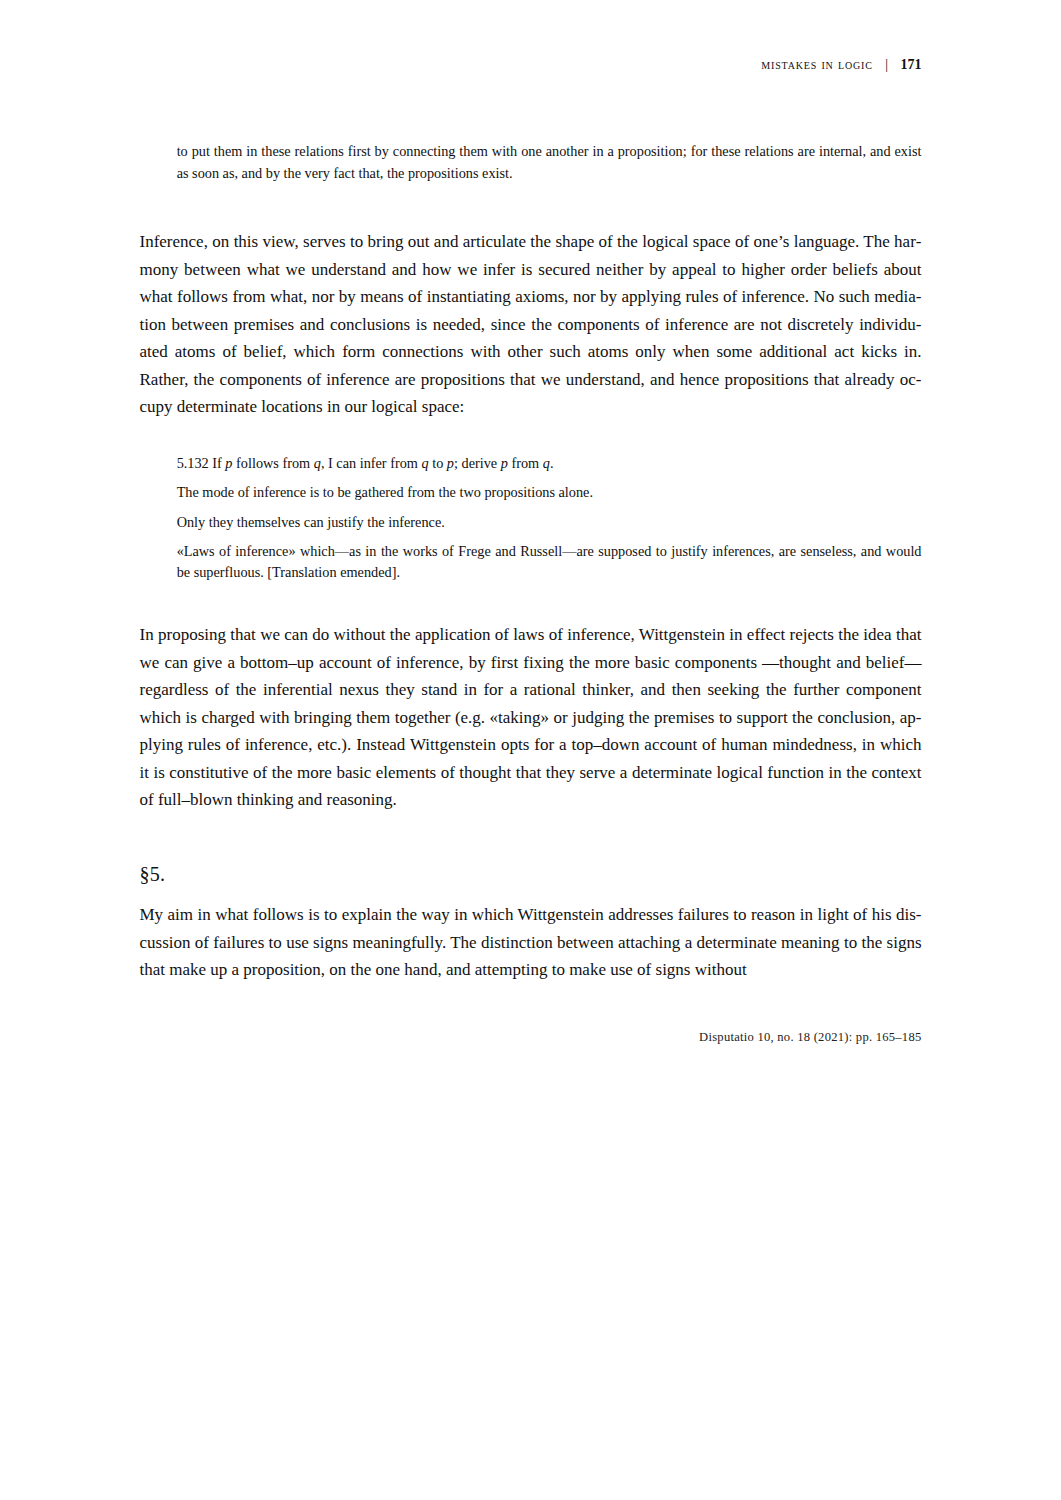mistakes in logic | 171
to put them in these relations first by connecting them with one another in a proposition; for these relations are internal, and exist as soon as, and by the very fact that, the propositions exist.
Inference, on this view, serves to bring out and articulate the shape of the logical space of one’s language. The harmony between what we understand and how we infer is secured neither by appeal to higher order beliefs about what follows from what, nor by means of instantiating axioms, nor by applying rules of inference. No such mediation between premises and conclusions is needed, since the components of inference are not discretely individuated atoms of belief, which form connections with other such atoms only when some additional act kicks in. Rather, the components of inference are propositions that we understand, and hence propositions that already occupy determinate locations in our logical space:
5.132 If p follows from q, I can infer from q to p; derive p from q.
The mode of inference is to be gathered from the two propositions alone.
Only they themselves can justify the inference.
«Laws of inference» which—as in the works of Frege and Russell—are supposed to justify inferences, are senseless, and would be superfluous. [Translation emended].
In proposing that we can do without the application of laws of inference, Wittgenstein in effect rejects the idea that we can give a bottom–up account of inference, by first fixing the more basic components —thought and belief— regardless of the inferential nexus they stand in for a rational thinker, and then seeking the further component which is charged with bringing them together (e.g. «taking» or judging the premises to support the conclusion, applying rules of inference, etc.). Instead Wittgenstein opts for a top–down account of human mindedness, in which it is constitutive of the more basic elements of thought that they serve a determinate logical function in the context of full–blown thinking and reasoning.
§5.
My aim in what follows is to explain the way in which Wittgenstein addresses failures to reason in light of his discussion of failures to use signs meaningfully. The distinction between attaching a determinate meaning to the signs that make up a proposition, on the one hand, and attempting to make use of signs without
Disputatio 10, no. 18 (2021): pp. 165–185